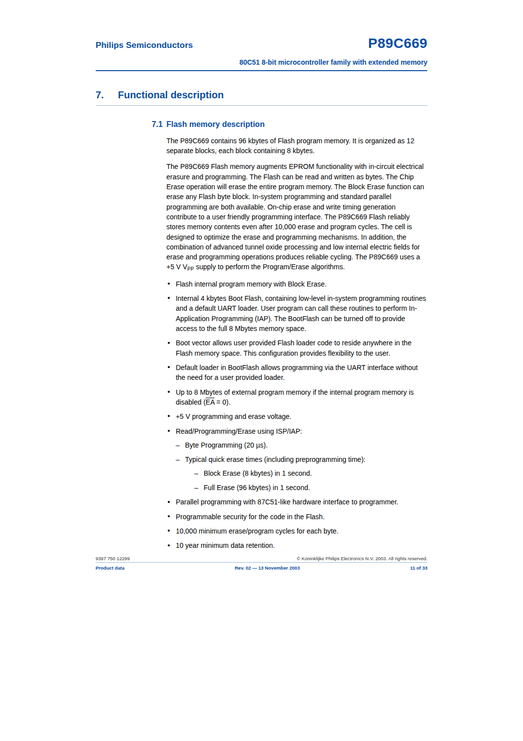Philips Semiconductors
P89C669
80C51 8-bit microcontroller family with extended memory
7. Functional description
7.1 Flash memory description
The P89C669 contains 96 kbytes of Flash program memory. It is organized as 12 separate blocks, each block containing 8 kbytes.
The P89C669 Flash memory augments EPROM functionality with in-circuit electrical erasure and programming. The Flash can be read and written as bytes. The Chip Erase operation will erase the entire program memory. The Block Erase function can erase any Flash byte block. In-system programming and standard parallel programming are both available. On-chip erase and write timing generation contribute to a user friendly programming interface. The P89C669 Flash reliably stores memory contents even after 10,000 erase and program cycles. The cell is designed to optimize the erase and programming mechanisms. In addition, the combination of advanced tunnel oxide processing and low internal electric fields for erase and programming operations produces reliable cycling. The P89C669 uses a +5 V VPP supply to perform the Program/Erase algorithms.
Flash internal program memory with Block Erase.
Internal 4 kbytes Boot Flash, containing low-level in-system programming routines and a default UART loader. User program can call these routines to perform In-Application Programming (IAP). The BootFlash can be turned off to provide access to the full 8 Mbytes memory space.
Boot vector allows user provided Flash loader code to reside anywhere in the Flash memory space. This configuration provides flexibility to the user.
Default loader in BootFlash allows programming via the UART interface without the need for a user provided loader.
Up to 8 Mbytes of external program memory if the internal program memory is disabled (EA = 0).
+5 V programming and erase voltage.
Read/Programming/Erase using ISP/IAP:
Byte Programming (20 µs).
Typical quick erase times (including preprogramming time):
Block Erase (8 kbytes) in 1 second.
Full Erase (96 kbytes) in 1 second.
Parallel programming with 87C51-like hardware interface to programmer.
Programmable security for the code in the Flash.
10,000 minimum erase/program cycles for each byte.
10 year minimum data retention.
9397 750 12299
© Koninklijke Philips Electronics N.V. 2003. All rights reserved.
Product data
Rev. 02 — 13 November 2003
11 of 33